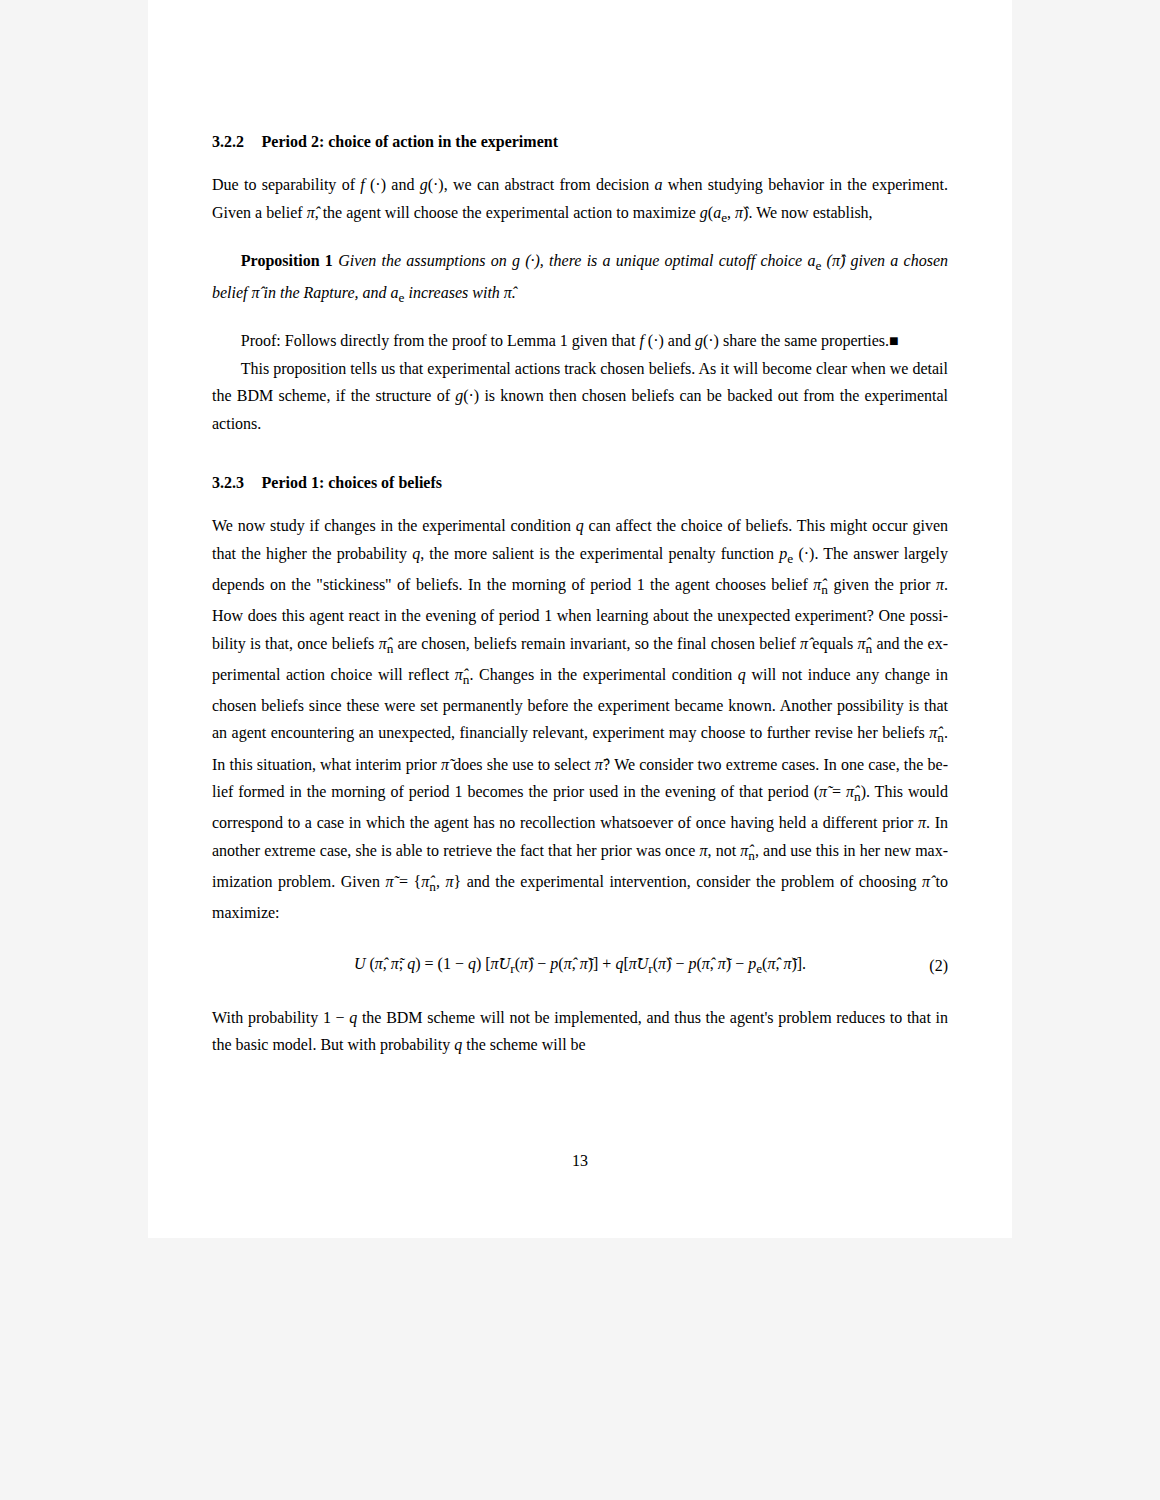3.2.2 Period 2: choice of action in the experiment
Due to separability of f (·) and g(·), we can abstract from decision a when studying behavior in the experiment. Given a belief π̂, the agent will choose the experimental action to maximize g(ae, π̂). We now establish,
Proposition 1 Given the assumptions on g (·), there is a unique optimal cutoff choice ae (π̂) given a chosen belief π̂ in the Rapture, and ae increases with π̂.
Proof: Follows directly from the proof to Lemma 1 given that f (·) and g(·) share the same properties.■
This proposition tells us that experimental actions track chosen beliefs. As it will become clear when we detail the BDM scheme, if the structure of g(·) is known then chosen beliefs can be backed out from the experimental actions.
3.2.3 Period 1: choices of beliefs
We now study if changes in the experimental condition q can affect the choice of beliefs. This might occur given that the higher the probability q, the more salient is the experimental penalty function pe (·). The answer largely depends on the "stickiness" of beliefs. In the morning of period 1 the agent chooses belief π̂n given the prior π. How does this agent react in the evening of period 1 when learning about the unexpected experiment? One possibility is that, once beliefs π̂n are chosen, beliefs remain invariant, so the final chosen belief π̂ equals π̂n and the experimental action choice will reflect π̂n. Changes in the experimental condition q will not induce any change in chosen beliefs since these were set permanently before the experiment became known. Another possibility is that an agent encountering an unexpected, financially relevant, experiment may choose to further revise her beliefs π̂n. In this situation, what interim prior π̃ does she use to select π̂? We consider two extreme cases. In one case, the belief formed in the morning of period 1 becomes the prior used in the evening of that period (π̃ = π̂n). This would correspond to a case in which the agent has no recollection whatsoever of once having held a different prior π. In another extreme case, she is able to retrieve the fact that her prior was once π, not π̂n, and use this in her new maximization problem. Given π̃ = {π̂n, π} and the experimental intervention, consider the problem of choosing π̂ to maximize:
U (π̂, π̃; q) = (1 − q) [π̃Ur(π̂) − p(π̂, π̃)] + q[π̃Ur(π̂) − p(π̂, π̃) − pe(π̂, π̃)]. (2)
With probability 1 − q the BDM scheme will not be implemented, and thus the agent's problem reduces to that in the basic model. But with probability q the scheme will be
13